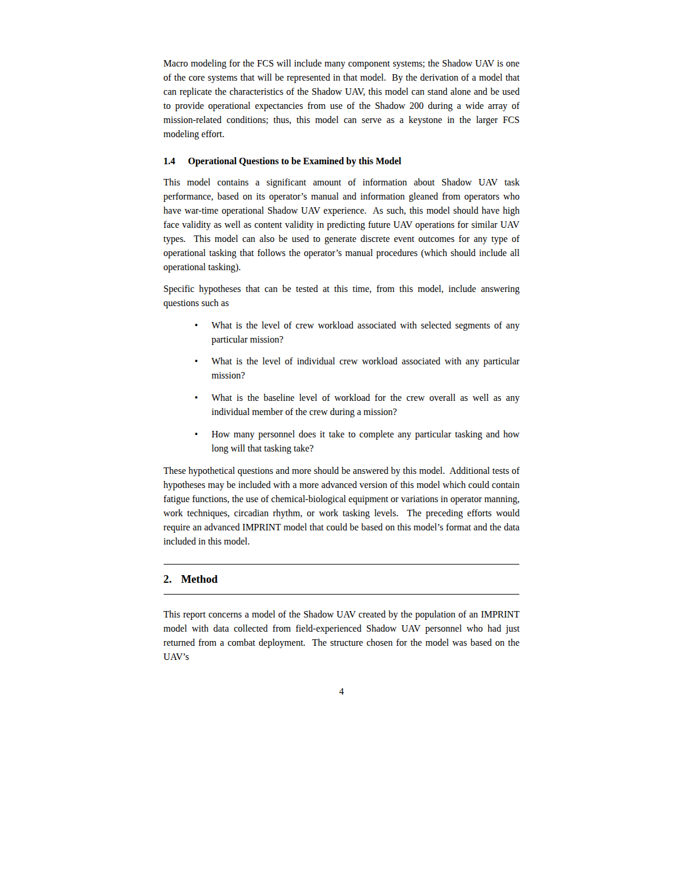Macro modeling for the FCS will include many component systems; the Shadow UAV is one of the core systems that will be represented in that model. By the derivation of a model that can replicate the characteristics of the Shadow UAV, this model can stand alone and be used to provide operational expectancies from use of the Shadow 200 during a wide array of mission-related conditions; thus, this model can serve as a keystone in the larger FCS modeling effort.
1.4 Operational Questions to be Examined by this Model
This model contains a significant amount of information about Shadow UAV task performance, based on its operator’s manual and information gleaned from operators who have war-time operational Shadow UAV experience. As such, this model should have high face validity as well as content validity in predicting future UAV operations for similar UAV types. This model can also be used to generate discrete event outcomes for any type of operational tasking that follows the operator’s manual procedures (which should include all operational tasking).
Specific hypotheses that can be tested at this time, from this model, include answering questions such as
What is the level of crew workload associated with selected segments of any particular mission?
What is the level of individual crew workload associated with any particular mission?
What is the baseline level of workload for the crew overall as well as any individual member of the crew during a mission?
How many personnel does it take to complete any particular tasking and how long will that tasking take?
These hypothetical questions and more should be answered by this model. Additional tests of hypotheses may be included with a more advanced version of this model which could contain fatigue functions, the use of chemical-biological equipment or variations in operator manning, work techniques, circadian rhythm, or work tasking levels. The preceding efforts would require an advanced IMPRINT model that could be based on this model’s format and the data included in this model.
2. Method
This report concerns a model of the Shadow UAV created by the population of an IMPRINT model with data collected from field-experienced Shadow UAV personnel who had just returned from a combat deployment. The structure chosen for the model was based on the UAV’s
4